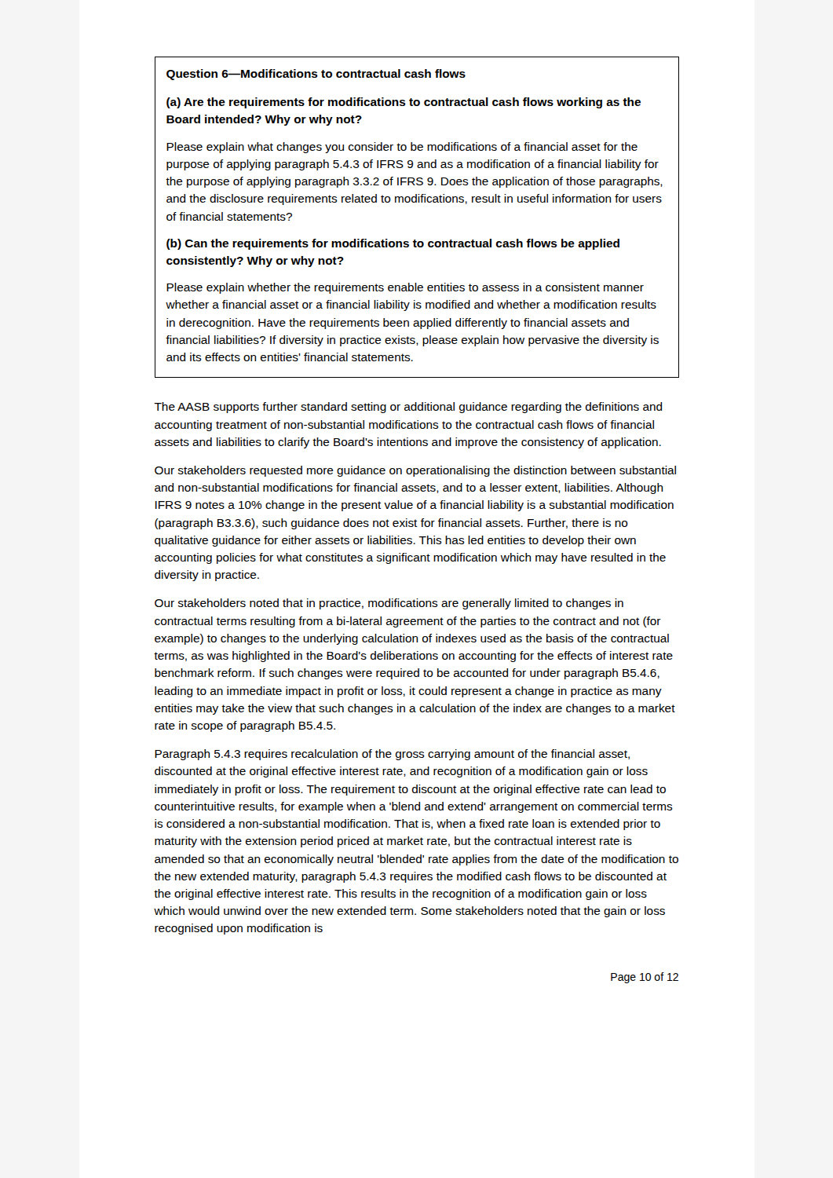Question 6—Modifications to contractual cash flows
(a) Are the requirements for modifications to contractual cash flows working as the Board intended? Why or why not?
Please explain what changes you consider to be modifications of a financial asset for the purpose of applying paragraph 5.4.3 of IFRS 9 and as a modification of a financial liability for the purpose of applying paragraph 3.3.2 of IFRS 9. Does the application of those paragraphs, and the disclosure requirements related to modifications, result in useful information for users of financial statements?
(b) Can the requirements for modifications to contractual cash flows be applied consistently? Why or why not?
Please explain whether the requirements enable entities to assess in a consistent manner whether a financial asset or a financial liability is modified and whether a modification results in derecognition. Have the requirements been applied differently to financial assets and financial liabilities? If diversity in practice exists, please explain how pervasive the diversity is and its effects on entities' financial statements.
The AASB supports further standard setting or additional guidance regarding the definitions and accounting treatment of non-substantial modifications to the contractual cash flows of financial assets and liabilities to clarify the Board's intentions and improve the consistency of application.
Our stakeholders requested more guidance on operationalising the distinction between substantial and non-substantial modifications for financial assets, and to a lesser extent, liabilities. Although IFRS 9 notes a 10% change in the present value of a financial liability is a substantial modification (paragraph B3.3.6), such guidance does not exist for financial assets. Further, there is no qualitative guidance for either assets or liabilities. This has led entities to develop their own accounting policies for what constitutes a significant modification which may have resulted in the diversity in practice.
Our stakeholders noted that in practice, modifications are generally limited to changes in contractual terms resulting from a bi-lateral agreement of the parties to the contract and not (for example) to changes to the underlying calculation of indexes used as the basis of the contractual terms, as was highlighted in the Board's deliberations on accounting for the effects of interest rate benchmark reform. If such changes were required to be accounted for under paragraph B5.4.6, leading to an immediate impact in profit or loss, it could represent a change in practice as many entities may take the view that such changes in a calculation of the index are changes to a market rate in scope of paragraph B5.4.5.
Paragraph 5.4.3 requires recalculation of the gross carrying amount of the financial asset, discounted at the original effective interest rate, and recognition of a modification gain or loss immediately in profit or loss. The requirement to discount at the original effective rate can lead to counterintuitive results, for example when a 'blend and extend' arrangement on commercial terms is considered a non-substantial modification. That is, when a fixed rate loan is extended prior to maturity with the extension period priced at market rate, but the contractual interest rate is amended so that an economically neutral 'blended' rate applies from the date of the modification to the new extended maturity, paragraph 5.4.3 requires the modified cash flows to be discounted at the original effective interest rate. This results in the recognition of a modification gain or loss which would unwind over the new extended term. Some stakeholders noted that the gain or loss recognised upon modification is
Page 10 of 12